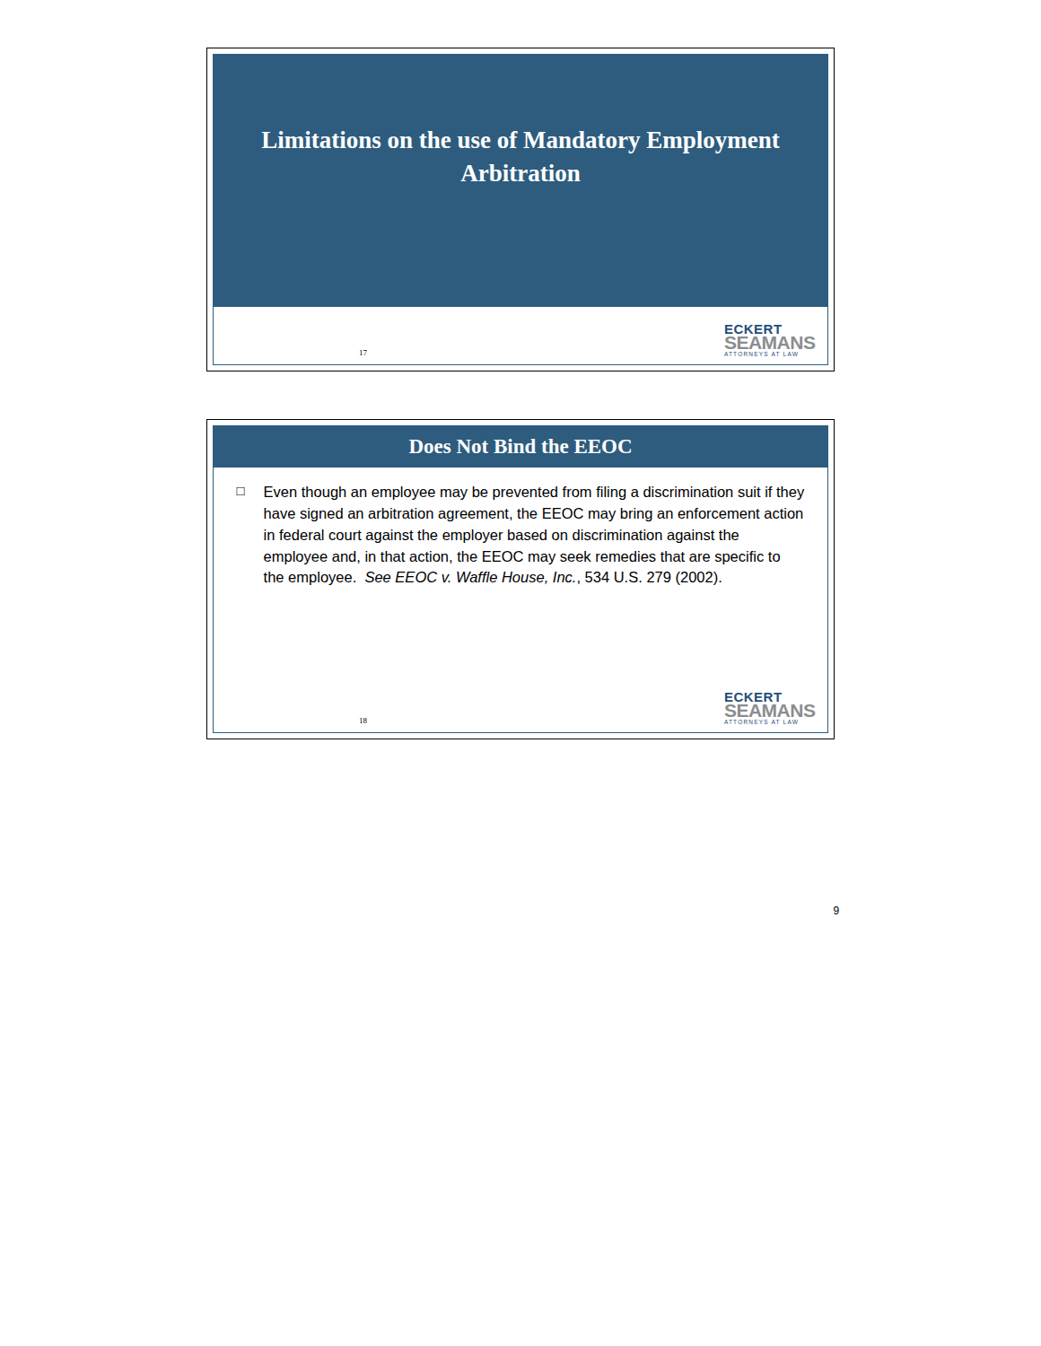Limitations on the use of Mandatory Employment Arbitration
17
ECKERT SEAMANS ATTORNEYS AT LAW
Does Not Bind the EEOC
Even though an employee may be prevented from filing a discrimination suit if they have signed an arbitration agreement, the EEOC may bring an enforcement action in federal court against the employer based on discrimination against the employee and, in that action, the EEOC may seek remedies that are specific to the employee. See EEOC v. Waffle House, Inc., 534 U.S. 279 (2002).
18
ECKERT SEAMANS ATTORNEYS AT LAW
9